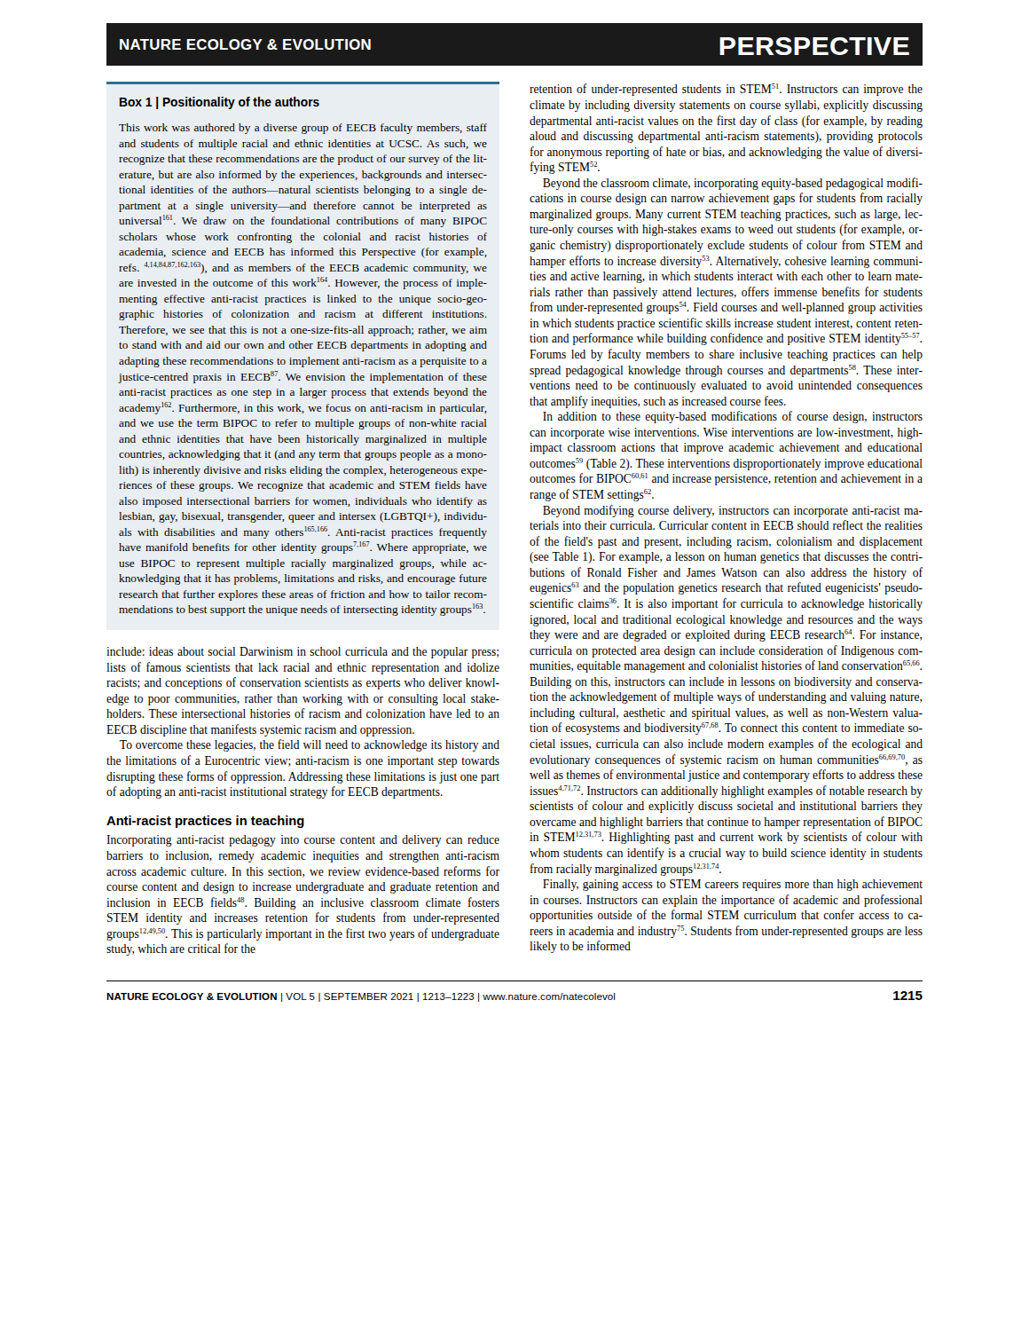Nature Ecology & Evolution
PERSPECTIVE
Box 1 | Positionality of the authors
This work was authored by a diverse group of EECB faculty members, staff and students of multiple racial and ethnic identities at UCSC. As such, we recognize that these recommendations are the product of our survey of the literature, but are also informed by the experiences, backgrounds and intersectional identities of the authors—natural scientists belonging to a single department at a single university—and therefore cannot be interpreted as universal161. We draw on the foundational contributions of many BIPOC scholars whose work confronting the colonial and racist histories of academia, science and EECB has informed this Perspective (for example, refs. 4,14,84,87,162,163), and as members of the EECB academic community, we are invested in the outcome of this work164. However, the process of implementing effective anti-racist practices is linked to the unique socio-geographic histories of colonization and racism at different institutions. Therefore, we see that this is not a one-size-fits-all approach; rather, we aim to stand with and aid our own and other EECB departments in adopting and adapting these recommendations to implement anti-racism as a perquisite to a justice-centred praxis in EECB87. We envision the implementation of these anti-racist practices as one step in a larger process that extends beyond the academy162. Furthermore, in this work, we focus on anti-racism in particular, and we use the term BIPOC to refer to multiple groups of non-white racial and ethnic identities that have been historically marginalized in multiple countries, acknowledging that it (and any term that groups people as a monolith) is inherently divisive and risks eliding the complex, heterogeneous experiences of these groups. We recognize that academic and STEM fields have also imposed intersectional barriers for women, individuals who identify as lesbian, gay, bisexual, transgender, queer and intersex (LGBTQI+), individuals with disabilities and many others165,166. Anti-racist practices frequently have manifold benefits for other identity groups7,167. Where appropriate, we use BIPOC to represent multiple racially marginalized groups, while acknowledging that it has problems, limitations and risks, and encourage future research that further explores these areas of friction and how to tailor recommendations to best support the unique needs of intersecting identity groups163.
include: ideas about social Darwinism in school curricula and the popular press; lists of famous scientists that lack racial and ethnic representation and idolize racists; and conceptions of conservation scientists as experts who deliver knowledge to poor communities, rather than working with or consulting local stakeholders. These intersectional histories of racism and colonization have led to an EECB discipline that manifests systemic racism and oppression.
To overcome these legacies, the field will need to acknowledge its history and the limitations of a Eurocentric view; anti-racism is one important step towards disrupting these forms of oppression. Addressing these limitations is just one part of adopting an anti-racist institutional strategy for EECB departments.
Anti-racist practices in teaching
Incorporating anti-racist pedagogy into course content and delivery can reduce barriers to inclusion, remedy academic inequities and strengthen anti-racism across academic culture. In this section, we review evidence-based reforms for course content and design to increase undergraduate and graduate retention and inclusion in EECB fields48. Building an inclusive classroom climate fosters STEM identity and increases retention for students from under-represented groups12,49,50. This is particularly important in the first two years of undergraduate study, which are critical for the
retention of under-represented students in STEM51. Instructors can improve the climate by including diversity statements on course syllabi, explicitly discussing departmental anti-racist values on the first day of class (for example, by reading aloud and discussing departmental anti-racism statements), providing protocols for anonymous reporting of hate or bias, and acknowledging the value of diversifying STEM52.
Beyond the classroom climate, incorporating equity-based pedagogical modifications in course design can narrow achievement gaps for students from racially marginalized groups. Many current STEM teaching practices, such as large, lecture-only courses with high-stakes exams to weed out students (for example, organic chemistry) disproportionately exclude students of colour from STEM and hamper efforts to increase diversity53. Alternatively, cohesive learning communities and active learning, in which students interact with each other to learn materials rather than passively attend lectures, offers immense benefits for students from under-represented groups54. Field courses and well-planned group activities in which students practice scientific skills increase student interest, content retention and performance while building confidence and positive STEM identity55–57. Forums led by faculty members to share inclusive teaching practices can help spread pedagogical knowledge through courses and departments58. These interventions need to be continuously evaluated to avoid unintended consequences that amplify inequities, such as increased course fees.
In addition to these equity-based modifications of course design, instructors can incorporate wise interventions. Wise interventions are low-investment, high-impact classroom actions that improve academic achievement and educational outcomes59 (Table 2). These interventions disproportionately improve educational outcomes for BIPOC60,61 and increase persistence, retention and achievement in a range of STEM settings62.
Beyond modifying course delivery, instructors can incorporate anti-racist materials into their curricula. Curricular content in EECB should reflect the realities of the field's past and present, including racism, colonialism and displacement (see Table 1). For example, a lesson on human genetics that discusses the contributions of Ronald Fisher and James Watson can also address the history of eugenics63 and the population genetics research that refuted eugenicists' pseudoscientific claims36. It is also important for curricula to acknowledge historically ignored, local and traditional ecological knowledge and resources and the ways they were and are degraded or exploited during EECB research64. For instance, curricula on protected area design can include consideration of Indigenous communities, equitable management and colonialist histories of land conservation65,66. Building on this, instructors can include in lessons on biodiversity and conservation the acknowledgement of multiple ways of understanding and valuing nature, including cultural, aesthetic and spiritual values, as well as non-Western valuation of ecosystems and biodiversity67,68. To connect this content to immediate societal issues, curricula can also include modern examples of the ecological and evolutionary consequences of systemic racism on human communities66,69,70, as well as themes of environmental justice and contemporary efforts to address these issues4,71,72. Instructors can additionally highlight examples of notable research by scientists of colour and explicitly discuss societal and institutional barriers they overcame and highlight barriers that continue to hamper representation of BIPOC in STEM12,31,73. Highlighting past and current work by scientists of colour with whom students can identify is a crucial way to build science identity in students from racially marginalized groups12,31,74.
Finally, gaining access to STEM careers requires more than high achievement in courses. Instructors can explain the importance of academic and professional opportunities outside of the formal STEM curriculum that confer access to careers in academia and industry75. Students from under-represented groups are less likely to be informed
NATURE ECOLOGY & EVOLUTION | VOL 5 | SEPTEMBER 2021 | 1213–1223 | www.nature.com/natecolevol
1215